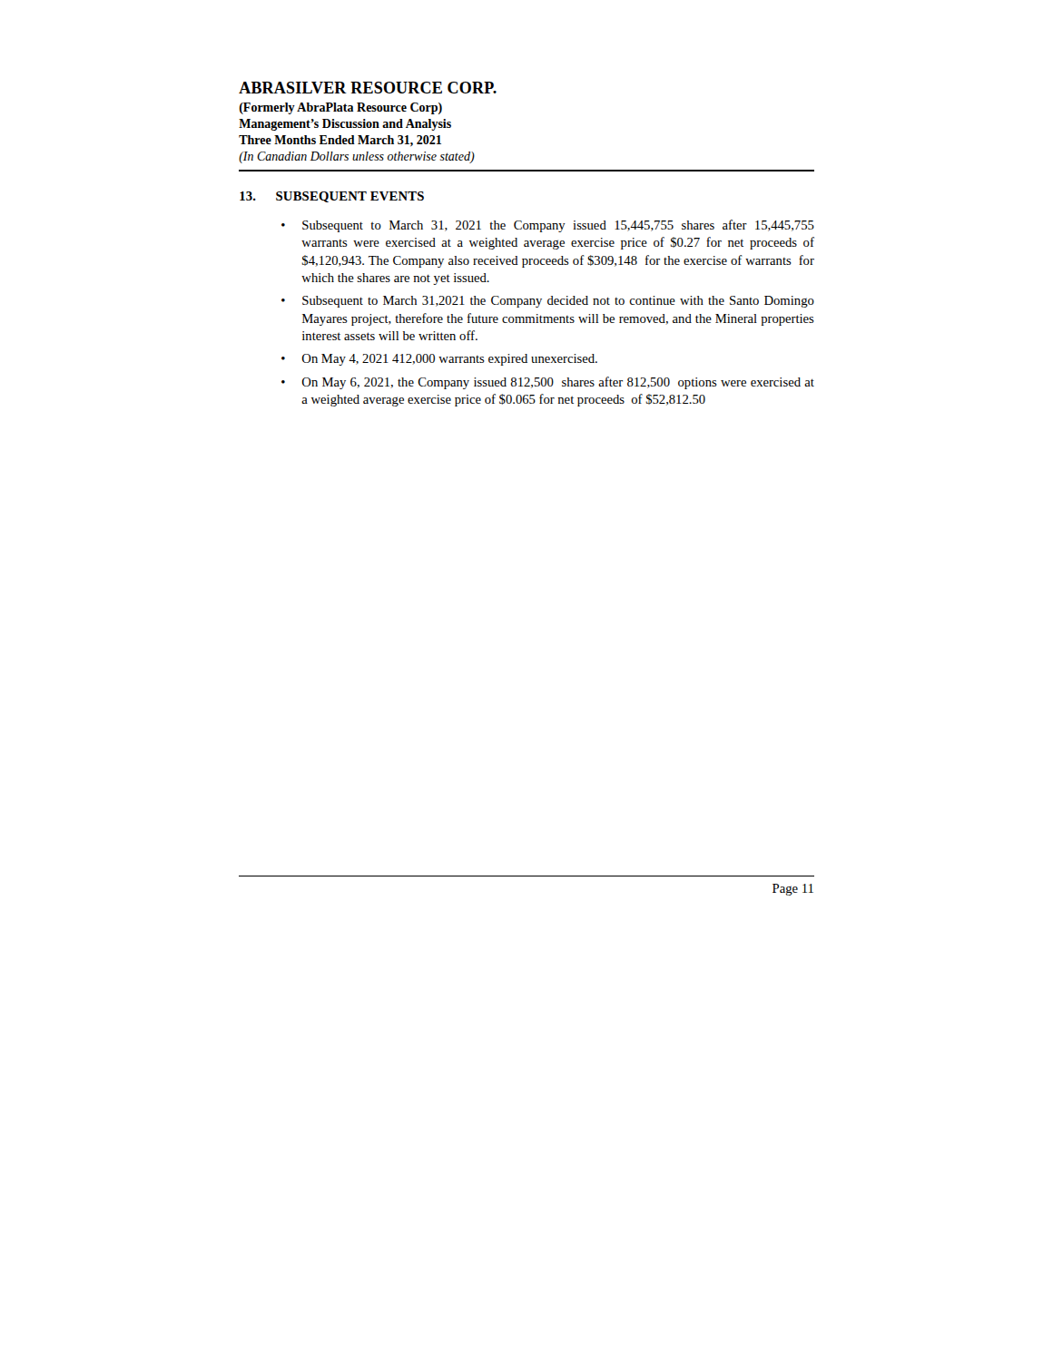ABRASILVER RESOURCE CORP.
(Formerly AbraPlata Resource Corp)
Management’s Discussion and Analysis
Three Months Ended March 31, 2021
(In Canadian Dollars unless otherwise stated)
13. SUBSEQUENT EVENTS
Subsequent to March 31, 2021 the Company issued 15,445,755 shares after 15,445,755 warrants were exercised at a weighted average exercise price of $0.27 for net proceeds of $4,120,943. The Company also received proceeds of $309,148 for the exercise of warrants for which the shares are not yet issued.
Subsequent to March 31,2021 the Company decided not to continue with the Santo Domingo Mayares project, therefore the future commitments will be removed, and the Mineral properties interest assets will be written off.
On May 4, 2021 412,000 warrants expired unexercised.
On May 6, 2021, the Company issued 812,500 shares after 812,500 options were exercised at a weighted average exercise price of $0.065 for net proceeds of $52,812.50
Page 11